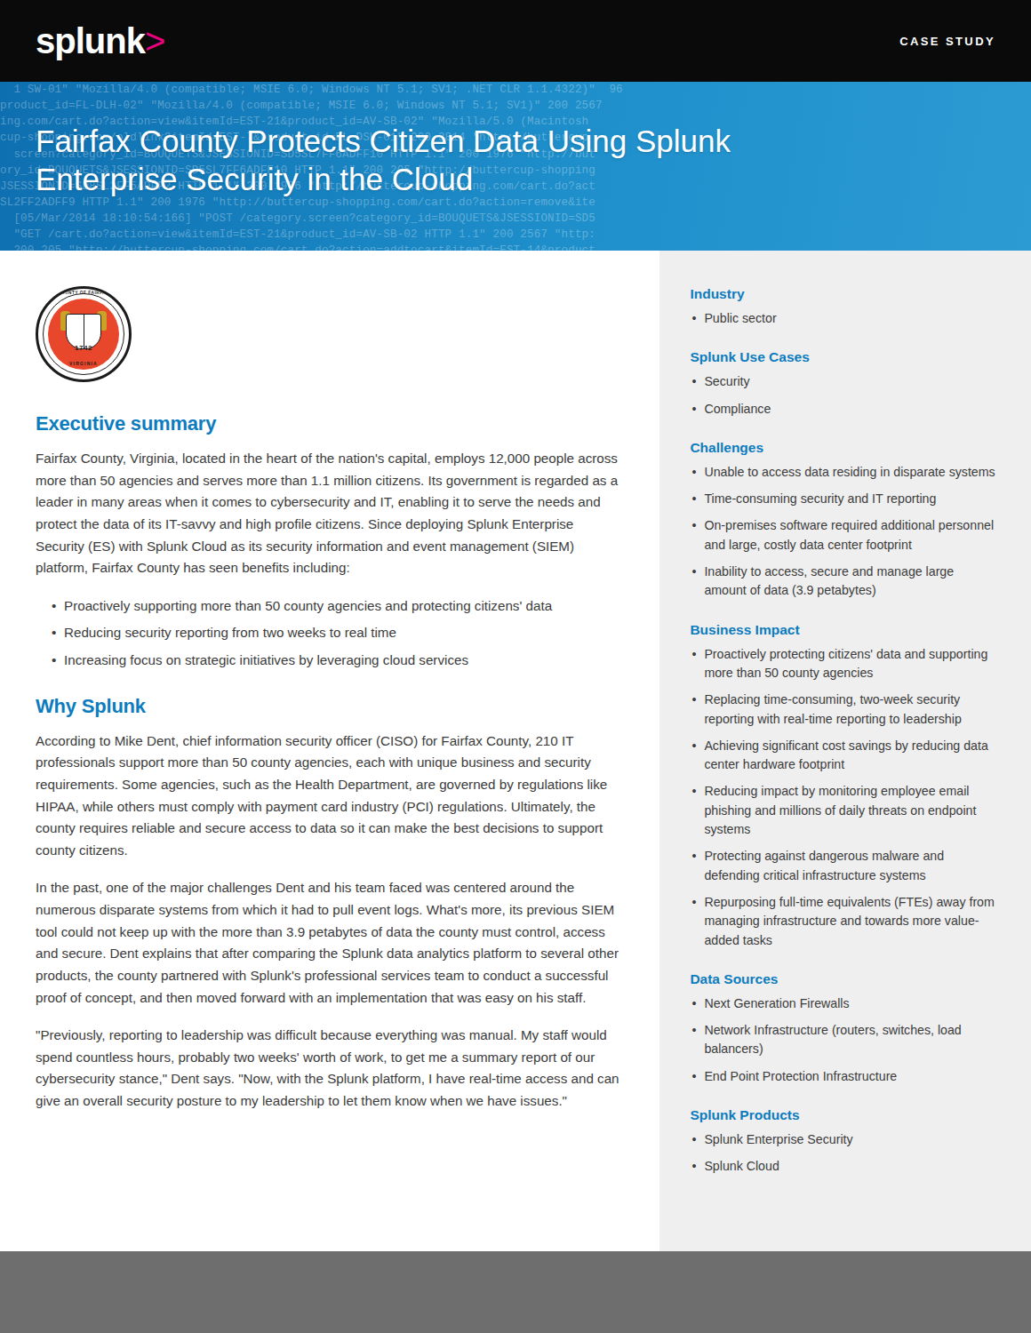splunk>
Case Study
1 SW-01" "Mozilla/4.0 (compatible; MSIE 6.0; Windows NT 5.1; SV1; .NET CLR 1.1.4322)" 96 product_id=FL-DLH-02" "Mozilla/4.0 (compatible; MSIE 6.0; Windows NT 5.1; SV1)" 200 2567 ing.com/cart.do?action=view&itemId=EST-21&product_id=AV-SB-02" "Mozilla/5.0 (Macintosh cup-shopping.com/oldlink?itemId=EST-7&product_id=FL-DSH-01" 200 3814 "http://buttercup screen?category_id=BOUQUETS&JSESSIONID=SD5SL7FF6ADFF10 HTTP 1.1" 200 1976 "http://but ory_id=BOUQUETS&JSESSIONID=SD5SL7FF6ADFF10 HTTP 1.1" 200 205 "http://buttercup-shopping JSESSIONID=SD8SL2FF5ADFF2 HTTP 1.1" 200 1976 "http://buttercup-shopping.com/cart.do?act SL2FF2ADFF9 HTTP 1.1" 200 1976 "http://buttercup-shopping.com/cart.do?action=remove&ite [05/Mar/2014 18:10:54:166] "POST /category.screen?category_id=BOUQUETS&JSESSIONID=SD5 "GET /cart.do?action=view&itemId=EST-21&product_id=AV-SB-02 HTTP 1.1" 200 2567 "http: 200 205 "http://buttercup-shopping.com/cart.do?action=addtocart&itemId=EST-14&product
Fairfax County Protects Citizen Data Using Splunk
Enterprise Security in the Cloud
COUNTY OF FAIRFAX
1742
VIRGINIA
Executive summary
Fairfax County, Virginia, located in the heart of the nation's capital, employs 12,000 people across more than 50 agencies and serves more than 1.1 million citizens. Its government is regarded as a leader in many areas when it comes to cybersecurity and IT, enabling it to serve the needs and protect the data of its IT-savvy and high profile citizens. Since deploying Splunk Enterprise Security (ES) with Splunk Cloud as its security information and event management (SIEM) platform, Fairfax County has seen benefits including:
Proactively supporting more than 50 county agencies and protecting citizens' data
Reducing security reporting from two weeks to real time
Increasing focus on strategic initiatives by leveraging cloud services
Why Splunk
According to Mike Dent, chief information security officer (CISO) for Fairfax County, 210 IT professionals support more than 50 county agencies, each with unique business and security requirements. Some agencies, such as the Health Department, are governed by regulations like HIPAA, while others must comply with payment card industry (PCI) regulations. Ultimately, the county requires reliable and secure access to data so it can make the best decisions to support county citizens.
In the past, one of the major challenges Dent and his team faced was centered around the numerous disparate systems from which it had to pull event logs. What's more, its previous SIEM tool could not keep up with the more than 3.9 petabytes of data the county must control, access and secure. Dent explains that after comparing the Splunk data analytics platform to several other products, the county partnered with Splunk's professional services team to conduct a successful proof of concept, and then moved forward with an implementation that was easy on his staff.
"Previously, reporting to leadership was difficult because everything was manual. My staff would spend countless hours, probably two weeks' worth of work, to get me a summary report of our cybersecurity stance," Dent says. "Now, with the Splunk platform, I have real-time access and can give an overall security posture to my leadership to let them know when we have issues."
Industry
Public sector
Splunk Use Cases
Security
Compliance
Challenges
Unable to access data residing in disparate systems
Time-consuming security and IT reporting
On-premises software required additional personnel and large, costly data center footprint
Inability to access, secure and manage large amount of data (3.9 petabytes)
Business Impact
Proactively protecting citizens' data and supporting more than 50 county agencies
Replacing time-consuming, two-week security reporting with real-time reporting to leadership
Achieving significant cost savings by reducing data center hardware footprint
Reducing impact by monitoring employee email phishing and millions of daily threats on endpoint systems
Protecting against dangerous malware and defending critical infrastructure systems
Repurposing full-time equivalents (FTEs) away from managing infrastructure and towards more value-added tasks
Data Sources
Next Generation Firewalls
Network Infrastructure (routers, switches, load balancers)
End Point Protection Infrastructure
Splunk Products
Splunk Enterprise Security
Splunk Cloud